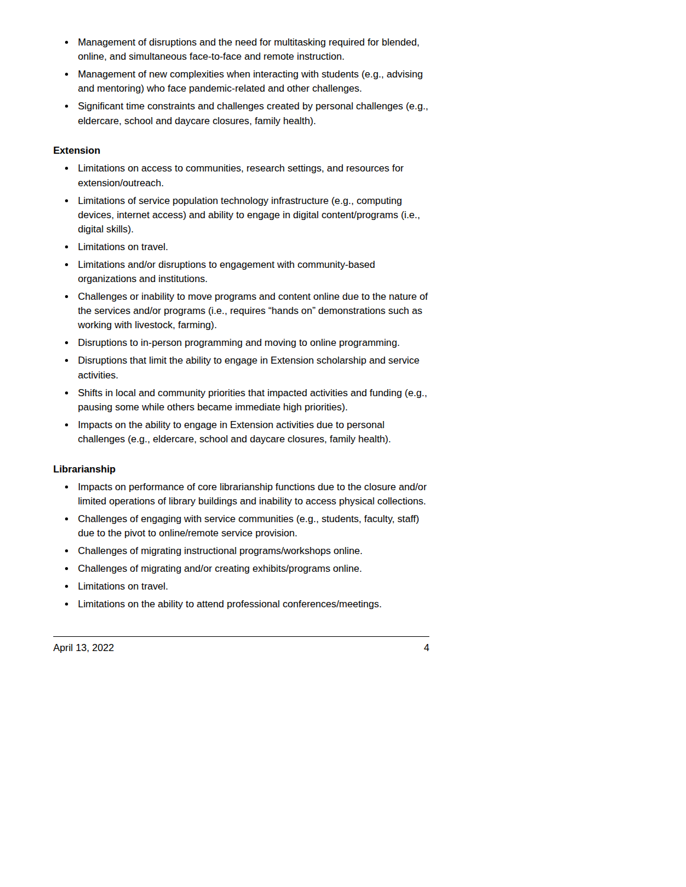Management of disruptions and the need for multitasking required for blended, online, and simultaneous face-to-face and remote instruction.
Management of new complexities when interacting with students (e.g., advising and mentoring) who face pandemic-related and other challenges.
Significant time constraints and challenges created by personal challenges (e.g., eldercare, school and daycare closures, family health).
Extension
Limitations on access to communities, research settings, and resources for extension/outreach.
Limitations of service population technology infrastructure (e.g., computing devices, internet access) and ability to engage in digital content/programs (i.e., digital skills).
Limitations on travel.
Limitations and/or disruptions to engagement with community-based organizations and institutions.
Challenges or inability to move programs and content online due to the nature of the services and/or programs (i.e., requires “hands on” demonstrations such as working with livestock, farming).
Disruptions to in-person programming and moving to online programming.
Disruptions that limit the ability to engage in Extension scholarship and service activities.
Shifts in local and community priorities that impacted activities and funding (e.g., pausing some while others became immediate high priorities).
Impacts on the ability to engage in Extension activities due to personal challenges (e.g., eldercare, school and daycare closures, family health).
Librarianship
Impacts on performance of core librarianship functions due to the closure and/or limited operations of library buildings and inability to access physical collections.
Challenges of engaging with service communities (e.g., students, faculty, staff) due to the pivot to online/remote service provision.
Challenges of migrating instructional programs/workshops online.
Challenges of migrating and/or creating exhibits/programs online.
Limitations on travel.
Limitations on the ability to attend professional conferences/meetings.
April 13, 2022 4